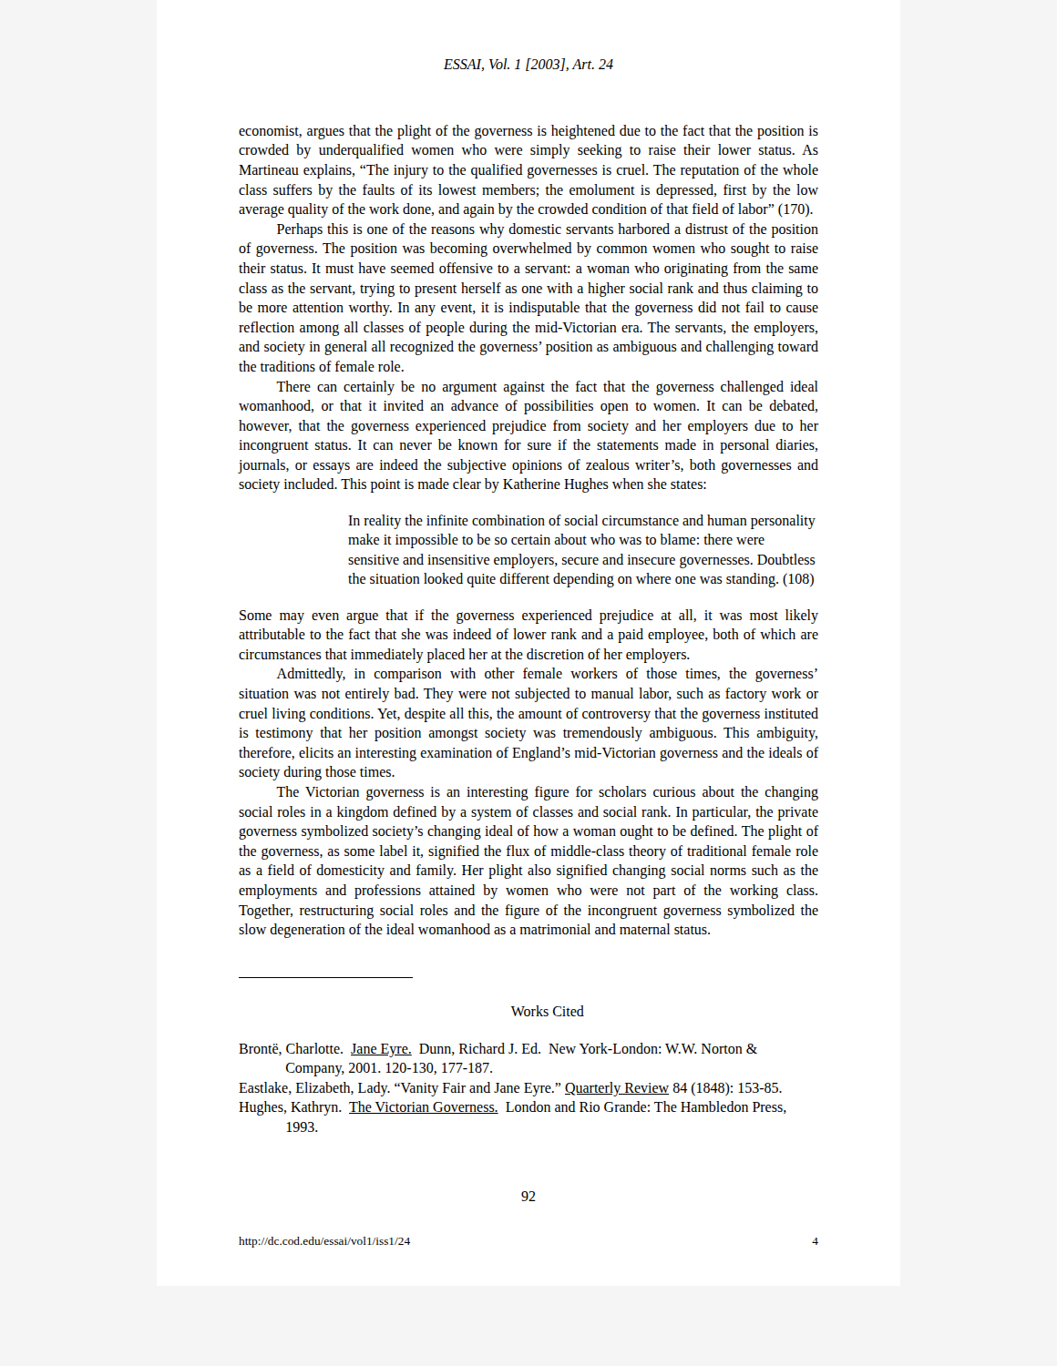ESSAI, Vol. 1 [2003], Art. 24
economist, argues that the plight of the governess is heightened due to the fact that the position is crowded by underqualified women who were simply seeking to raise their lower status. As Martineau explains, “The injury to the qualified governesses is cruel. The reputation of the whole class suffers by the faults of its lowest members; the emolument is depressed, first by the low average quality of the work done, and again by the crowded condition of that field of labor” (170).
Perhaps this is one of the reasons why domestic servants harbored a distrust of the position of governess. The position was becoming overwhelmed by common women who sought to raise their status. It must have seemed offensive to a servant: a woman who originating from the same class as the servant, trying to present herself as one with a higher social rank and thus claiming to be more attention worthy. In any event, it is indisputable that the governess did not fail to cause reflection among all classes of people during the mid-Victorian era. The servants, the employers, and society in general all recognized the governess’ position as ambiguous and challenging toward the traditions of female role.
There can certainly be no argument against the fact that the governess challenged ideal womanhood, or that it invited an advance of possibilities open to women. It can be debated, however, that the governess experienced prejudice from society and her employers due to her incongruent status. It can never be known for sure if the statements made in personal diaries, journals, or essays are indeed the subjective opinions of zealous writer’s, both governesses and society included. This point is made clear by Katherine Hughes when she states:
In reality the infinite combination of social circumstance and human personality make it impossible to be so certain about who was to blame: there were sensitive and insensitive employers, secure and insecure governesses. Doubtless the situation looked quite different depending on where one was standing. (108)
Some may even argue that if the governess experienced prejudice at all, it was most likely attributable to the fact that she was indeed of lower rank and a paid employee, both of which are circumstances that immediately placed her at the discretion of her employers.
Admittedly, in comparison with other female workers of those times, the governess’ situation was not entirely bad. They were not subjected to manual labor, such as factory work or cruel living conditions. Yet, despite all this, the amount of controversy that the governess instituted is testimony that her position amongst society was tremendously ambiguous. This ambiguity, therefore, elicits an interesting examination of England’s mid-Victorian governess and the ideals of society during those times.
The Victorian governess is an interesting figure for scholars curious about the changing social roles in a kingdom defined by a system of classes and social rank. In particular, the private governess symbolized society’s changing ideal of how a woman ought to be defined. The plight of the governess, as some label it, signified the flux of middle-class theory of traditional female role as a field of domesticity and family. Her plight also signified changing social norms such as the employments and professions attained by women who were not part of the working class. Together, restructuring social roles and the figure of the incongruent governess symbolized the slow degeneration of the ideal womanhood as a matrimonial and maternal status.
Works Cited
Brontë, Charlotte. Jane Eyre. Dunn, Richard J. Ed. New York-London: W.W. Norton & Company, 2001. 120-130, 177-187.
Eastlake, Elizabeth, Lady. “Vanity Fair and Jane Eyre.” Quarterly Review 84 (1848): 153-85.
Hughes, Kathryn. The Victorian Governess. London and Rio Grande: The Hambledon Press, 1993.
92
http://dc.cod.edu/essai/vol1/iss1/24 4